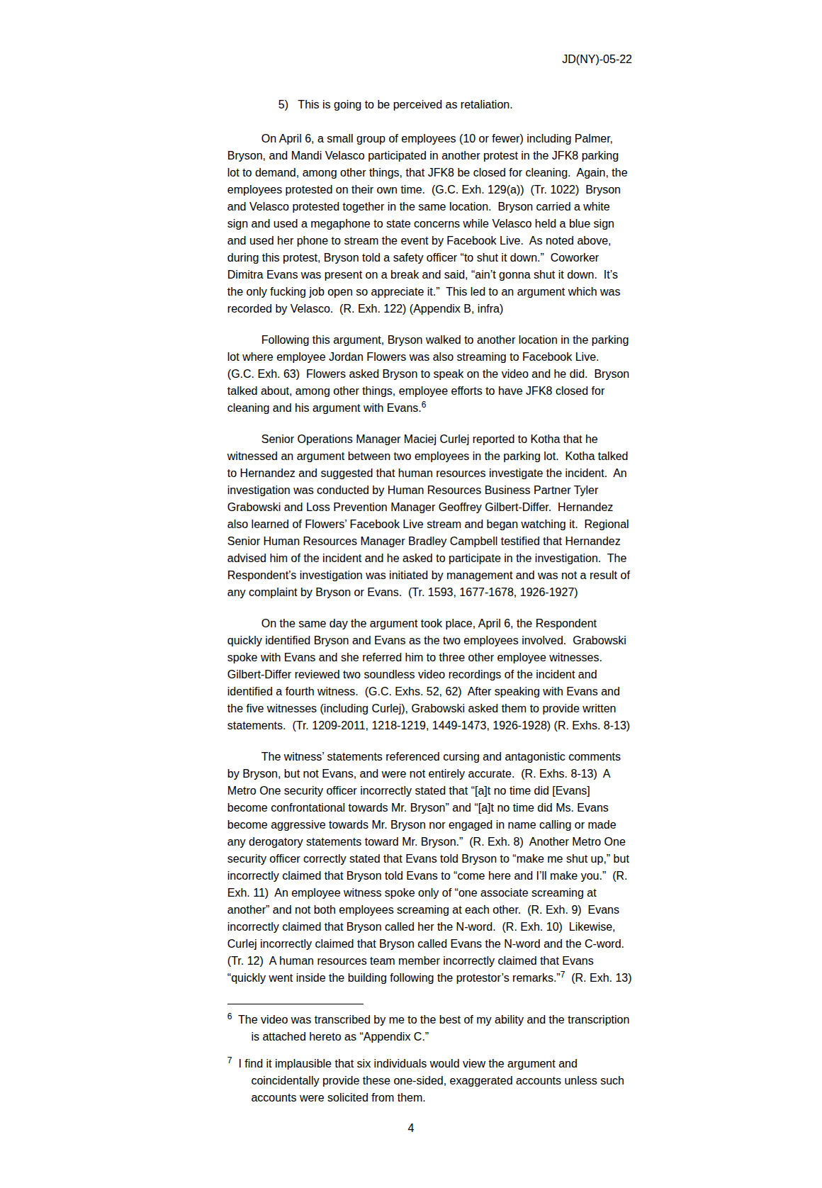JD(NY)-05-22
5) This is going to be perceived as retaliation.
On April 6, a small group of employees (10 or fewer) including Palmer, Bryson, and Mandi Velasco participated in another protest in the JFK8 parking lot to demand, among other things, that JFK8 be closed for cleaning. Again, the employees protested on their own time. (G.C. Exh. 129(a)) (Tr. 1022) Bryson and Velasco protested together in the same location. Bryson carried a white sign and used a megaphone to state concerns while Velasco held a blue sign and used her phone to stream the event by Facebook Live. As noted above, during this protest, Bryson told a safety officer “to shut it down.” Coworker Dimitra Evans was present on a break and said, “ain’t gonna shut it down. It’s the only fucking job open so appreciate it.” This led to an argument which was recorded by Velasco. (R. Exh. 122) (Appendix B, infra)
Following this argument, Bryson walked to another location in the parking lot where employee Jordan Flowers was also streaming to Facebook Live. (G.C. Exh. 63) Flowers asked Bryson to speak on the video and he did. Bryson talked about, among other things, employee efforts to have JFK8 closed for cleaning and his argument with Evans.6
Senior Operations Manager Maciej Curlej reported to Kotha that he witnessed an argument between two employees in the parking lot. Kotha talked to Hernandez and suggested that human resources investigate the incident. An investigation was conducted by Human Resources Business Partner Tyler Grabowski and Loss Prevention Manager Geoffrey Gilbert-Differ. Hernandez also learned of Flowers’ Facebook Live stream and began watching it. Regional Senior Human Resources Manager Bradley Campbell testified that Hernandez advised him of the incident and he asked to participate in the investigation. The Respondent’s investigation was initiated by management and was not a result of any complaint by Bryson or Evans. (Tr. 1593, 1677-1678, 1926-1927)
On the same day the argument took place, April 6, the Respondent quickly identified Bryson and Evans as the two employees involved. Grabowski spoke with Evans and she referred him to three other employee witnesses. Gilbert-Differ reviewed two soundless video recordings of the incident and identified a fourth witness. (G.C. Exhs. 52, 62) After speaking with Evans and the five witnesses (including Curlej), Grabowski asked them to provide written statements. (Tr. 1209-2011, 1218-1219, 1449-1473, 1926-1928) (R. Exhs. 8-13)
The witness’ statements referenced cursing and antagonistic comments by Bryson, but not Evans, and were not entirely accurate. (R. Exhs. 8-13) A Metro One security officer incorrectly stated that “[a]t no time did [Evans] become confrontational towards Mr. Bryson” and “[a]t no time did Ms. Evans become aggressive towards Mr. Bryson nor engaged in name calling or made any derogatory statements toward Mr. Bryson.” (R. Exh. 8) Another Metro One security officer correctly stated that Evans told Bryson to “make me shut up,” but incorrectly claimed that Bryson told Evans to “come here and I’ll make you.” (R. Exh. 11) An employee witness spoke only of “one associate screaming at another” and not both employees screaming at each other. (R. Exh. 9) Evans incorrectly claimed that Bryson called her the N-word. (R. Exh. 10) Likewise, Curlej incorrectly claimed that Bryson called Evans the N-word and the C-word. (Tr. 12) A human resources team member incorrectly claimed that Evans “quickly went inside the building following the protestor’s remarks.”7 (R. Exh. 13)
6 The video was transcribed by me to the best of my ability and the transcription is attached hereto as “Appendix C.”
7 I find it implausible that six individuals would view the argument and coincidentally provide these one-sided, exaggerated accounts unless such accounts were solicited from them.
4